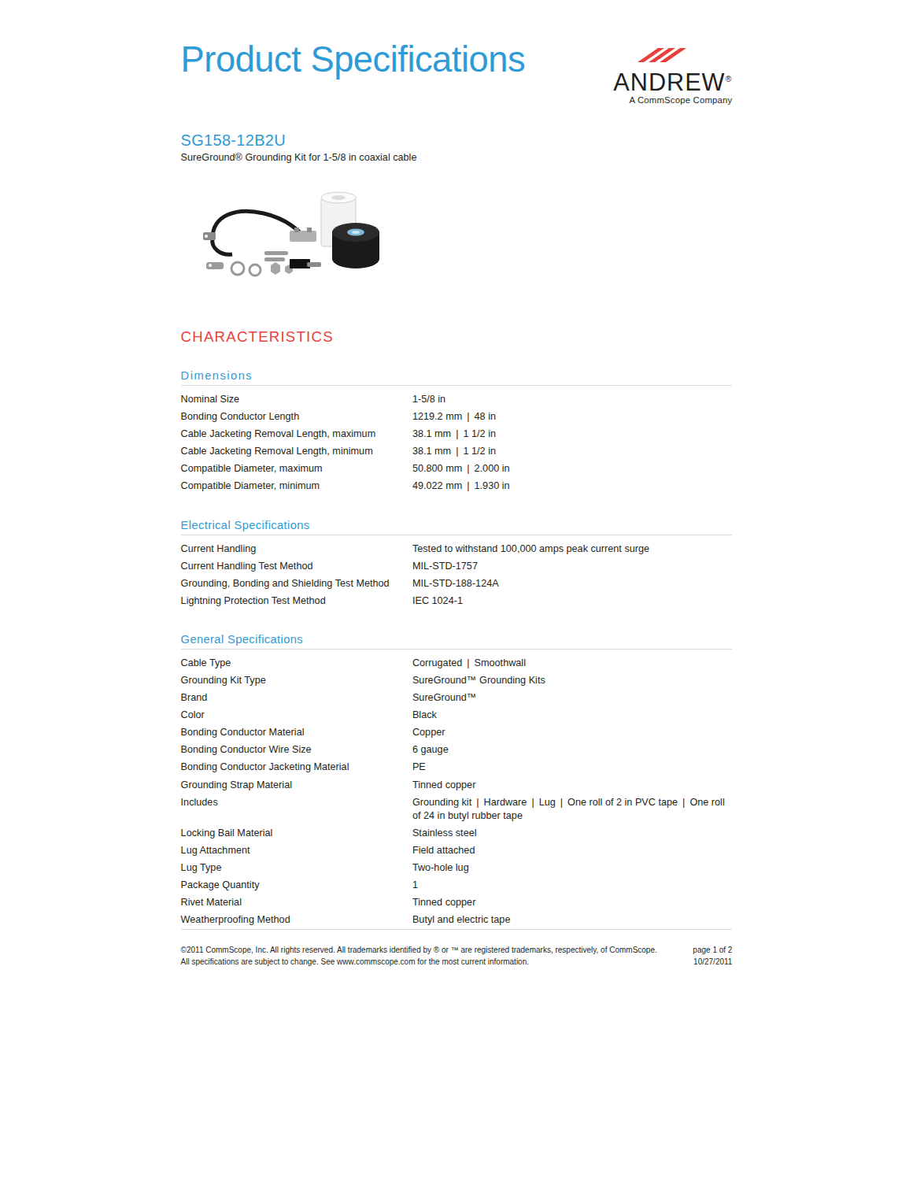Product Specifications
ANDREW®
A CommScope Company
SG158-12B2U
SureGround® Grounding Kit for 1-5/8 in coaxial cable
CHARACTERISTICS
Dimensions
| Nominal Size | 1-5/8 in |
| Bonding Conductor Length | 1219.2 mm / 48 in |
| Cable Jacketing Removal Length, maximum | 38.1 mm / 1 1/2 in |
| Cable Jacketing Removal Length, minimum | 38.1 mm / 1 1/2 in |
| Compatible Diameter, maximum | 50.800 mm / 2.000 in |
| Compatible Diameter, minimum | 49.022 mm / 1.930 in |
Electrical Specifications
| Current Handling | Tested to withstand 100,000 amps peak current surge |
| Current Handling Test Method | MIL-STD-1757 |
| Grounding, Bonding and Shielding Test Method | MIL-STD-188-124A |
| Lightning Protection Test Method | IEC 1024-1 |
General Specifications
| Cable Type | Corrugated / Smoothwall |
| Grounding Kit Type | SureGround™ Grounding Kits |
| Brand | SureGround™ |
| Color | Black |
| Bonding Conductor Material | Copper |
| Bonding Conductor Wire Size | 6 gauge |
| Bonding Conductor Jacketing Material | PE |
| Grounding Strap Material | Tinned copper |
| Includes | Grounding kit / Hardware / Lug / One roll of 2 in PVC tape / One roll of 24 in butyl rubber tape |
| Locking Bail Material | Stainless steel |
| Lug Attachment | Field attached |
| Lug Type | Two-hole lug |
| Package Quantity | 1 |
| Rivet Material | Tinned copper |
| Weatherproofing Method | Butyl and electric tape |
©2011 CommScope, Inc. All rights reserved. All trademarks identified by ® or ™ are registered trademarks, respectively, of CommScope.
All specifications are subject to change. See www.commscope.com for the most current information.
page 1 of 2
10/27/2011